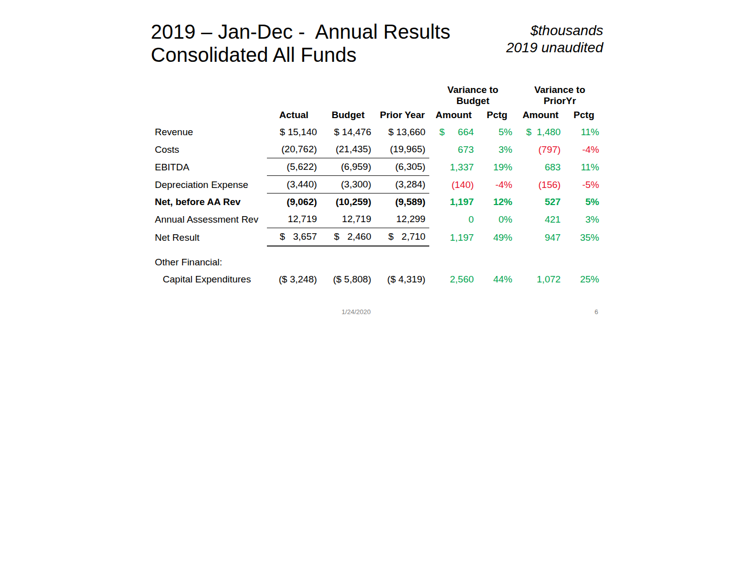2019 – Jan-Dec - Annual Results
Consolidated All Funds
$thousands
2019 unaudited
| | | | | Variance to Budget | Variance to PriorYr |
| --- | --- | --- | --- | --- | --- |
| | Actual | Budget | Prior Year | Amount | Pctg | Amount | Pctg |
| Revenue | $ 15,140 | $ 14,476 | $ 13,660 | $ 664 | 5% | $ 1,480 | 11% |
| Costs | (20,762) | (21,435) | (19,965) | 673 | 3% | (797) | -4% |
| EBITDA | (5,622) | (6,959) | (6,305) | 1,337 | 19% | 683 | 11% |
| Depreciation Expense | (3,440) | (3,300) | (3,284) | (140) | -4% | (156) | -5% |
| Net, before AA Rev | (9,062) | (10,259) | (9,589) | 1,197 | 12% | 527 | 5% |
| Annual Assessment Rev | 12,719 | 12,719 | 12,299 | 0 | 0% | 421 | 3% |
| Net Result | $ 3,657 | $ 2,460 | $ 2,710 | 1,197 | 49% | 947 | 35% |
| Other Financial: | |
| Capital Expenditures | ($ 3,248) | ($ 5,808) | ($ 4,319) | 2,560 | 44% | 1,072 | 25% |
1/24/2020 6